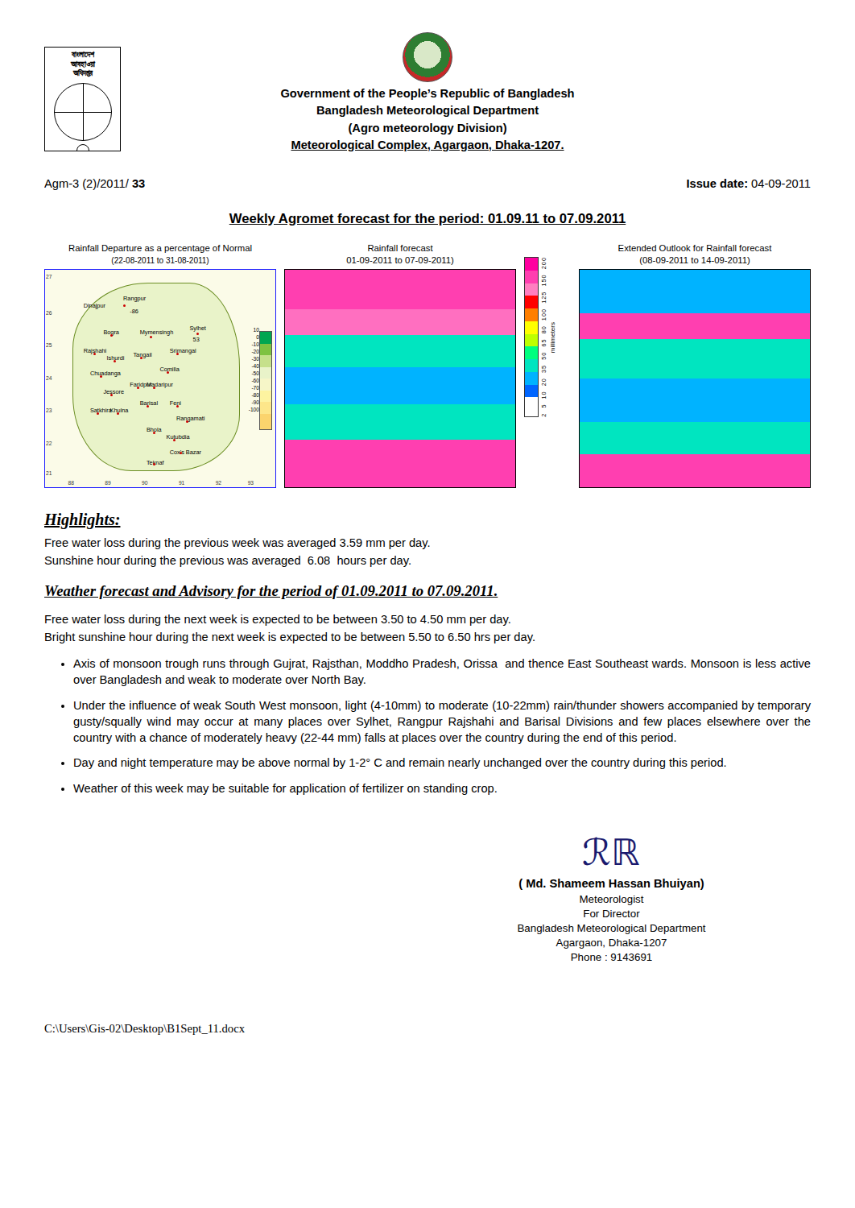বাংলাদেশ
আবহাওয়া
অধিদপ্তর
Government of the People’s Republic of Bangladesh
Bangladesh Meteorological Department
(Agro meteorology Division)
Meteorological Complex, Agargaon, Dhaka-1207.
Agm-3 (2)/2011/ 33
Issue date: 04-09-2011
Weekly Agromet forecast for the period: 01.09.11 to 07.09.2011
Rainfall Departure as a percentage of Normal
(22-08-2011 to 31-08-2011)
27
26
25
24
23
22
21
88
89
90
91
92
93
Dinajpur Rangpur -86 Bogra Mymensingh Sylhet 53 Rajshahi Ishurdi Tangail Srimangal Chuadanga Comilla Jessore Faridpur Madaripur Satkhira Khulna Barisal Feni Rangamati Bhola Kutubdia Cox's Bazar Teknaf
10
0
-10
-20
-30
-40
-50
-60
-70
-80
-90
-100
Rainfall forecast
01-09-2011 to 07-09-2011)
2 5 10 20 35 50 65 80 100 125 150 200
millimeters
Extended Outlook for Rainfall forecast
(08-09-2011 to 14-09-2011)
Highlights:
Free water loss during the previous week was averaged 3.59 mm per day.
Sunshine hour during the previous was averaged 6.08 hours per day.
Weather forecast and Advisory for the period of 01.09.2011 to 07.09.2011.
Free water loss during the next week is expected to be between 3.50 to 4.50 mm per day.
Bright sunshine hour during the next week is expected to be between 5.50 to 6.50 hrs per day.
Axis of monsoon trough runs through Gujrat, Rajsthan, Moddho Pradesh, Orissa and thence East Southeast wards. Monsoon is less active over Bangladesh and weak to moderate over North Bay.
Under the influence of weak South West monsoon, light (4-10mm) to moderate (10-22mm) rain/thunder showers accompanied by temporary gusty/squally wind may occur at many places over Sylhet, Rangpur Rajshahi and Barisal Divisions and few places elsewhere over the country with a chance of moderately heavy (22-44 mm) falls at places over the country during the end of this period.
Day and night temperature may be above normal by 1-2° C and remain nearly unchanged over the country during this period.
Weather of this week may be suitable for application of fertilizer on standing crop.
ℛℝ
( Md. Shameem Hassan Bhuiyan)
Meteorologist
For Director
Bangladesh Meteorological Department
Agargaon, Dhaka-1207
Phone : 9143691
C:\Users\Gis-02\Desktop\B1Sept_11.docx